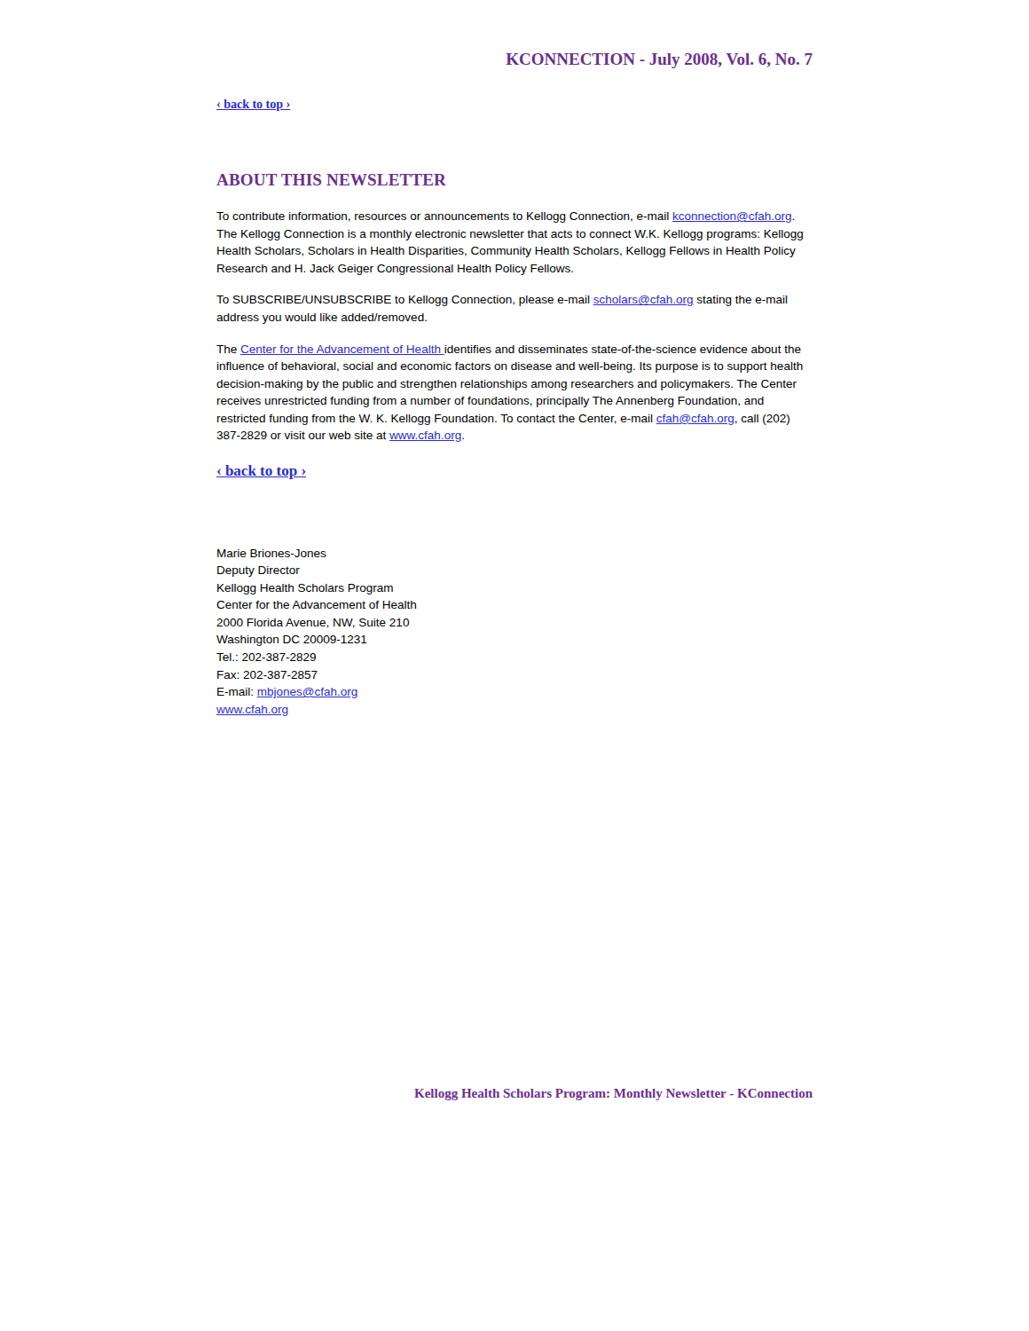KCONNECTION - July 2008, Vol. 6, No. 7
‹ back to top ›
ABOUT THIS NEWSLETTER
To contribute information, resources or announcements to Kellogg Connection, e-mail kconnection@cfah.org. The Kellogg Connection is a monthly electronic newsletter that acts to connect W.K. Kellogg programs: Kellogg Health Scholars, Scholars in Health Disparities, Community Health Scholars, Kellogg Fellows in Health Policy Research and H. Jack Geiger Congressional Health Policy Fellows.
To SUBSCRIBE/UNSUBSCRIBE to Kellogg Connection, please e-mail scholars@cfah.org stating the e-mail address you would like added/removed.
The Center for the Advancement of Health identifies and disseminates state-of-the-science evidence about the influence of behavioral, social and economic factors on disease and well-being. Its purpose is to support health decision-making by the public and strengthen relationships among researchers and policymakers. The Center receives unrestricted funding from a number of foundations, principally The Annenberg Foundation, and restricted funding from the W. K. Kellogg Foundation. To contact the Center, e-mail cfah@cfah.org, call (202) 387-2829 or visit our web site at www.cfah.org.
‹ back to top ›
Marie Briones-Jones
Deputy Director
Kellogg Health Scholars Program
Center for the Advancement of Health
2000 Florida Avenue, NW, Suite 210
Washington DC 20009-1231
Tel.: 202-387-2829
Fax: 202-387-2857
E-mail: mbjones@cfah.org
www.cfah.org
Kellogg Health Scholars Program: Monthly Newsletter - KConnection